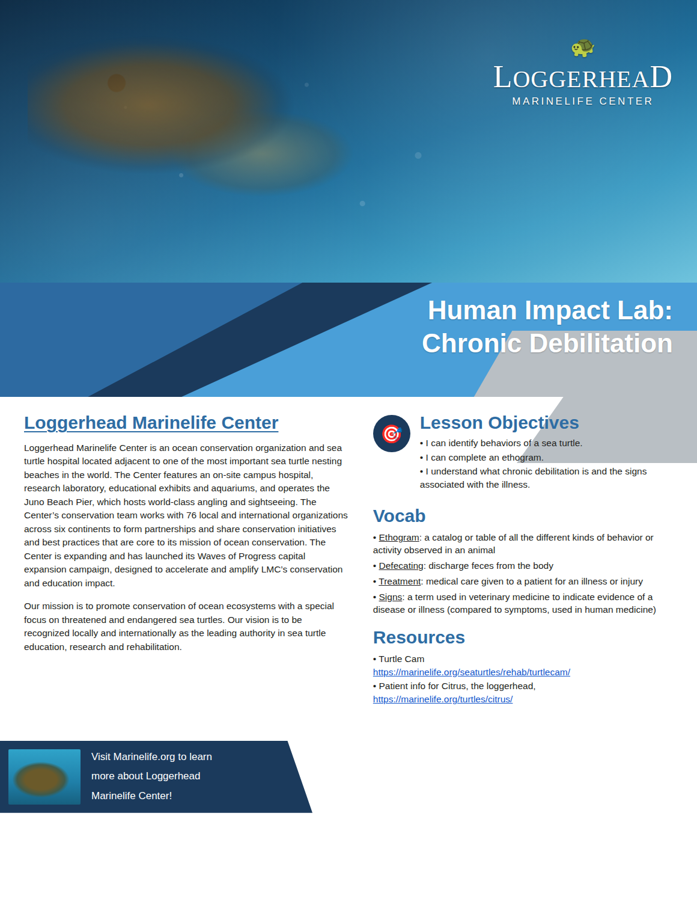🐢
LOGGERHEAD
MARINELIFE CENTER
Human Impact Lab:
Chronic Debilitation
Loggerhead Marinelife Center
Loggerhead Marinelife Center is an ocean conservation organization and sea turtle hospital located adjacent to one of the most important sea turtle nesting beaches in the world. The Center features an on-site campus hospital, research laboratory, educational exhibits and aquariums, and operates the Juno Beach Pier, which hosts world-class angling and sightseeing. The Center’s conservation team works with 76 local and international organizations across six continents to form partnerships and share conservation initiatives and best practices that are core to its mission of ocean conservation. The Center is expanding and has launched its Waves of Progress capital expansion campaign, designed to accelerate and amplify LMC’s conservation and education impact.
Our mission is to promote conservation of ocean ecosystems with a special focus on threatened and endangered sea turtles. Our vision is to be recognized locally and internationally as the leading authority in sea turtle education, research and rehabilitation.
🎯
Lesson Objectives
I can identify behaviors of a sea turtle.
I can complete an ethogram.
I understand what chronic debilitation is and the signs associated with the illness.
Vocab
Ethogram: a catalog or table of all the different kinds of behavior or activity observed in an animal
Defecating: discharge feces from the body
Treatment: medical care given to a patient for an illness or injury
Signs: a term used in veterinary medicine to indicate evidence of a disease or illness (compared to symptoms, used in human medicine)
Resources
Turtle Cam
https://marinelife.org/seaturtles/rehab/turtlecam/
Patient info for Citrus, the loggerhead,
https://marinelife.org/turtles/citrus/
Visit Marinelife.org to learn
more about Loggerhead
Marinelife Center!